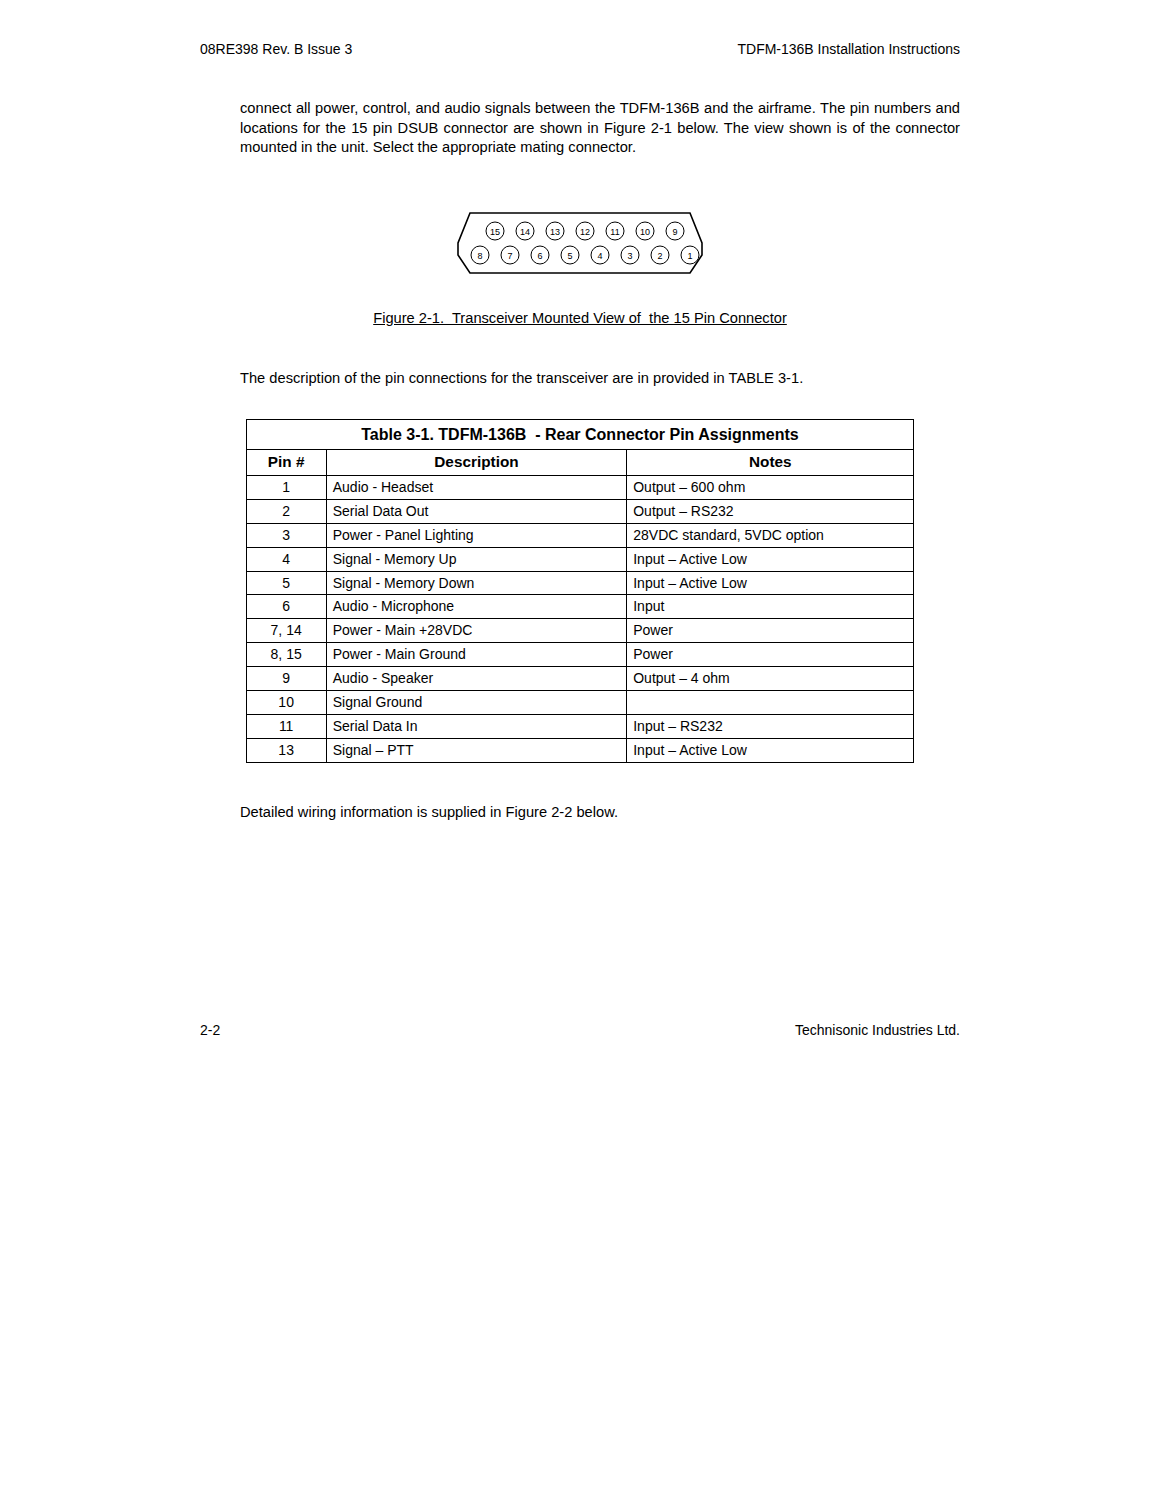08RE398 Rev. B Issue 3
TDFM-136B Installation Instructions
connect all power, control, and audio signals between the TDFM-136B and the airframe. The pin numbers and locations for the 15 pin DSUB connector are shown in Figure 2-1 below. The view shown is of the connector mounted in the unit. Select the appropriate mating connector.
15 14 13 12 11 10 9 8 7 6 5 4 3 2 1
Figure 2-1. Transceiver Mounted View of the 15 Pin Connector
The description of the pin connections for the transceiver are in provided in TABLE 3-1.
Table 3-1. TDFM-136B - Rear Connector Pin Assignments
| Pin # | Description | Notes |
| --- | --- | --- |
| 1 | Audio - Headset | Output – 600 ohm |
| 2 | Serial Data Out | Output – RS232 |
| 3 | Power - Panel Lighting | 28VDC standard, 5VDC option |
| 4 | Signal - Memory Up | Input – Active Low |
| 5 | Signal - Memory Down | Input – Active Low |
| 6 | Audio - Microphone | Input |
| 7, 14 | Power - Main +28VDC | Power |
| 8, 15 | Power - Main Ground | Power |
| 9 | Audio - Speaker | Output – 4 ohm |
| 10 | Signal Ground | |
| 11 | Serial Data In | Input – RS232 |
| 13 | Signal – PTT | Input – Active Low |
Detailed wiring information is supplied in Figure 2-2 below.
2-2
Technisonic Industries Ltd.